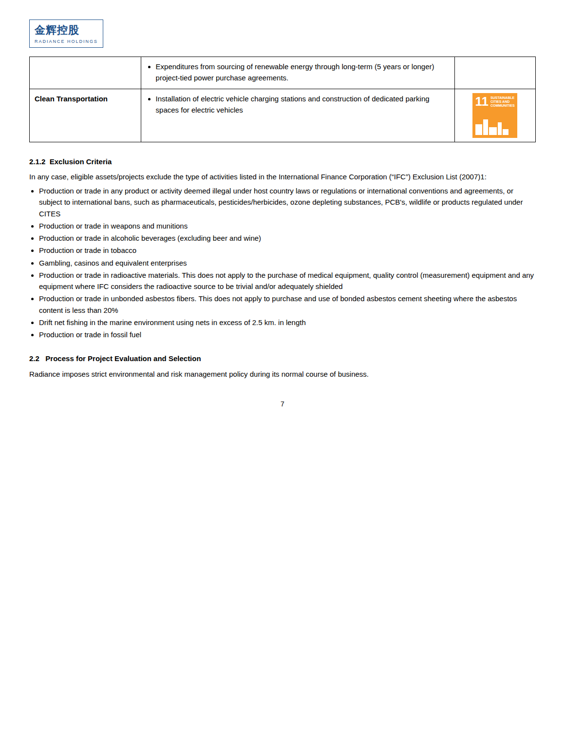金辉控股 RADIANCE HOLDINGS
| | Expenditures from sourcing of renewable energy through long-term (5 years or longer) project-tied power purchase agreements. | |
| Clean Transportation | Installation of electric vehicle charging stations and construction of dedicated parking spaces for electric vehicles | 11 Sustainable Cities and Communities |
2.1.2 Exclusion Criteria
In any case, eligible assets/projects exclude the type of activities listed in the International Finance Corporation (“IFC”) Exclusion List (2007)1:
Production or trade in any product or activity deemed illegal under host country laws or regulations or international conventions and agreements, or subject to international bans, such as pharmaceuticals, pesticides/herbicides, ozone depleting substances, PCB's, wildlife or products regulated under CITES
Production or trade in weapons and munitions
Production or trade in alcoholic beverages (excluding beer and wine)
Production or trade in tobacco
Gambling, casinos and equivalent enterprises
Production or trade in radioactive materials. This does not apply to the purchase of medical equipment, quality control (measurement) equipment and any equipment where IFC considers the radioactive source to be trivial and/or adequately shielded
Production or trade in unbonded asbestos fibers. This does not apply to purchase and use of bonded asbestos cement sheeting where the asbestos content is less than 20%
Drift net fishing in the marine environment using nets in excess of 2.5 km. in length
Production or trade in fossil fuel
2.2 Process for Project Evaluation and Selection
Radiance imposes strict environmental and risk management policy during its normal course of business.
7